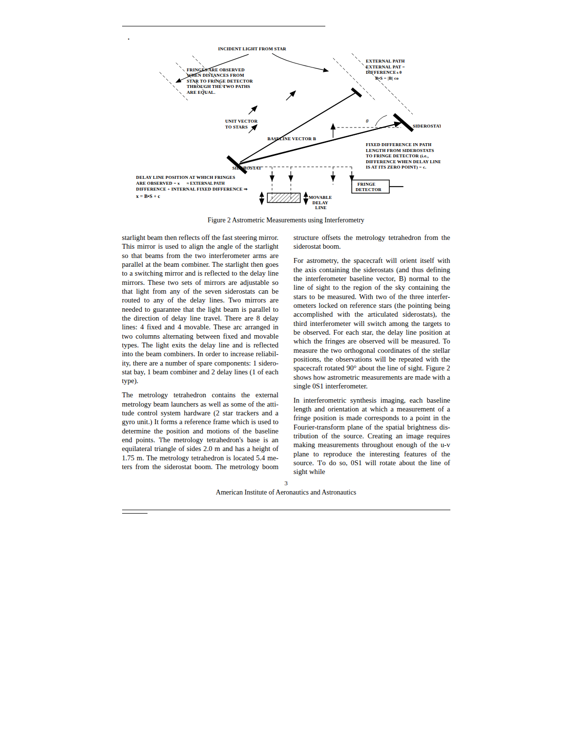.
INCIDENT LIGHT FROM STAR FRINGES ARE OBSERVED WHEN DISTANCES FROM STAR TO FRINGE DETECTOR THROUGH THE TWO PATHS ARE EQUAL. EXTERNAL PATH EXTERNAL PAT = DIFFERENCE s θ B•S = |B| co UNIT VECTOR TO STARS BASELINE VECTOR B SIDEROSTAT SIDEROSTAT θ FIXED DIFFERENCE IN PATH LENGTH FROM SIDEROSTATS TO FRINGE DETECTOR (i.e., DIFFERENCE WHEN DELAY LINE IS AT ITS ZERO POINT) = c. FRINGE DETECTOR MOVABLE DELAY LINE DELAY LINE POSITION AT WHICH FRINGES ARE OBSERVED = x ≈ EXTERNAL PATH DIFFERENCE + INTERNAL FIXED DIFFERENCE ⇒ x = B•S + c
Figure 2 Astrometric Measurements using Interferometry
starlight beam then reflects off the fast steering mirror. This mirror is used to align the angle of the starlight so that beams from the two interferometer arms are parallel at the beam combiner. The starlight then goes to a switching mirror and is reflected to the delay line mirrors. These two sets of mirrors are adjustable so that light from any of the seven siderostats can be routed to any of the delay lines. Two mirrors are needed to guarantee that the light beam is parallel to the direction of delay line travel. There are 8 delay lines: 4 fixed and 4 movable. These arc arranged in two columns alternating between fixed and movable types. The light exits the delay line and is reflected into the beam combiners. In order to increase reliability, there are a number of spare components: 1 siderostat bay, 1 beam combiner and 2 delay lines (1 of each type).
The metrology tetrahedron contains the external metrology beam launchers as well as some of the attitude control system hardware (2 star trackers and a gyro unit.) It forms a reference frame which is used to determine the position and motions of the baseline end points. 'l'he metrology tetrahedron's base is an equilateral triangle of sides 2.0 m and has a height of 1.75 m. The metrology tetrahedron is located 5.4 meters from the siderostat boom. The metrology boom structure offsets the metrology tetrahedron from the siderostat boom.
For astrometry, the spacecraft will orient itself with the axis containing the siderostats (and thus defining the interferometer baseline vector, B) normal to the line of sight to the region of the sky containing the stars to be measured. With two of the three interferometers locked on reference stars (the pointing being accomplished with the articulated siderostats), the third interferometer will switch among the targets to be observed. For each star, the delay line position at which the fringes are observed will be measured. To measure the two orthogonal coordinates of the stellar positions, the observations will be repeated with the spacecraft rotated 90° about the line of sight. Figure 2 shows how astrometric measurements are made with a single 0S1 interferometer.
In interferometric synthesis imaging, each baseline length and orientation at which a measurement of a fringe position is made corresponds to a point in the Fourier-transform plane of the spatial brightness distribution of the source. Creating an image requires making measurements throughout enough of the u-v plane to reproduce the interesting features of the source. 'I'o do so, 0S1 will rotate about the line of sight while
3
American Institute of Aeronautics and Astronautics